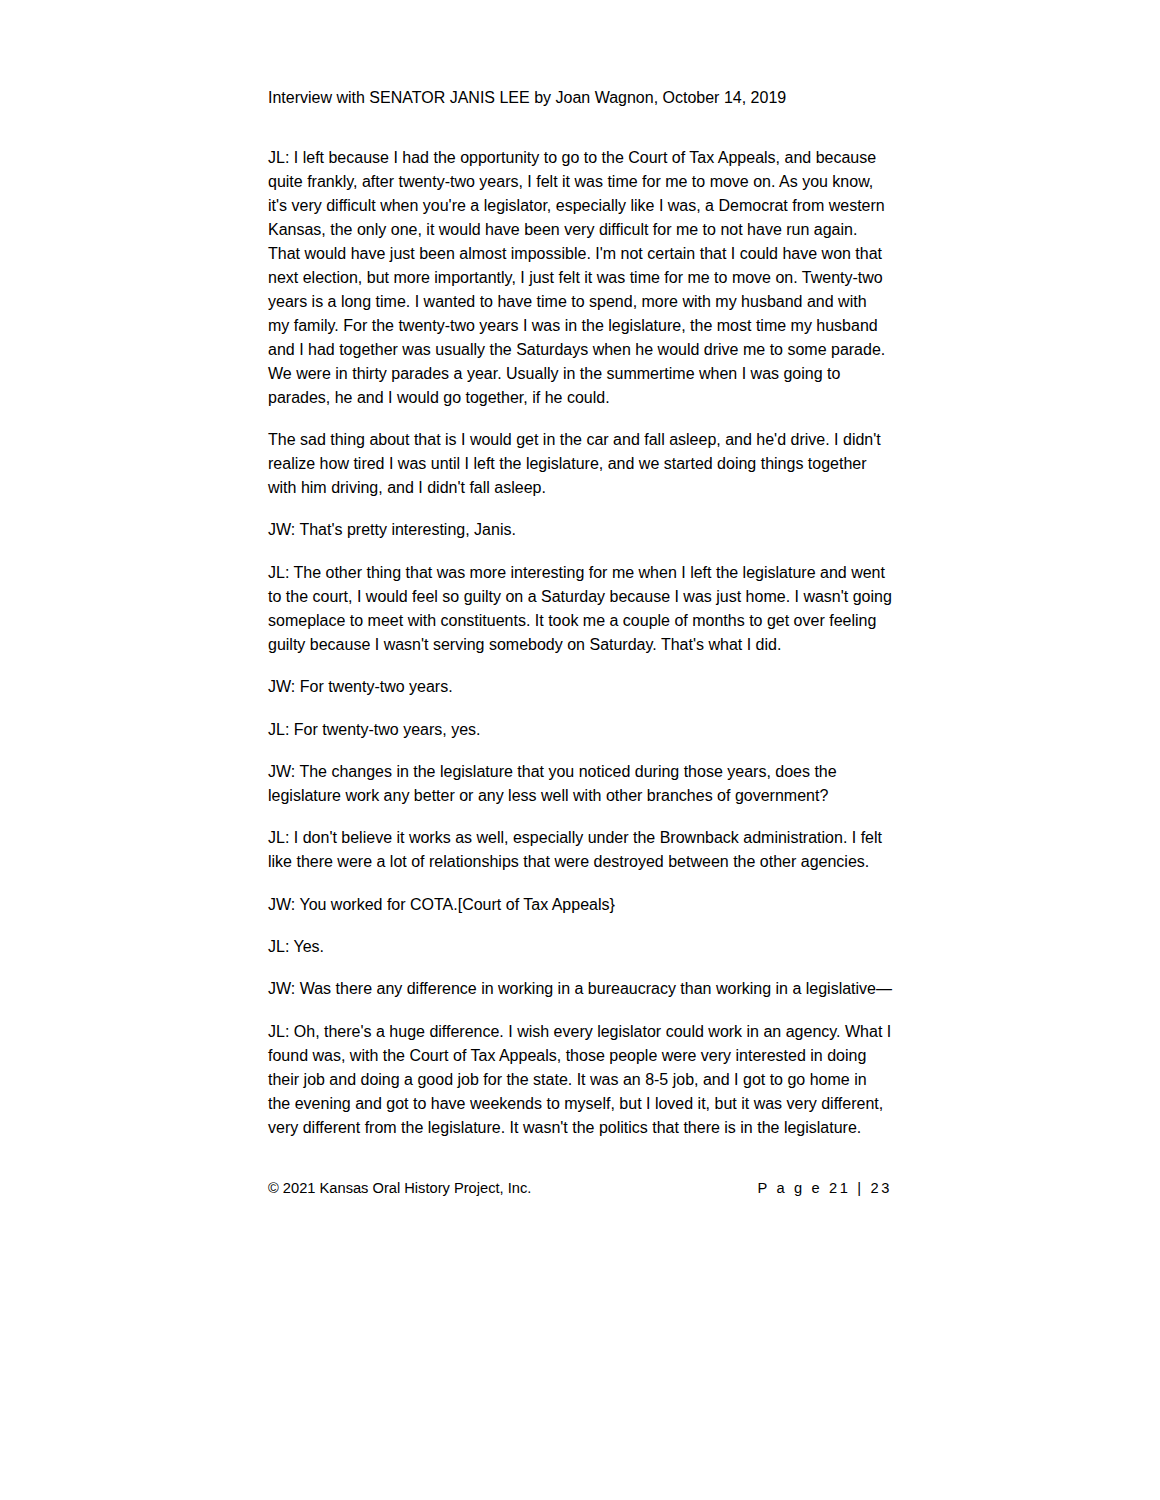Interview with SENATOR JANIS LEE by Joan Wagnon, October 14, 2019
JL: I left because I had the opportunity to go to the Court of Tax Appeals, and because quite frankly, after twenty-two years, I felt it was time for me to move on. As you know, it's very difficult when you're a legislator, especially like I was, a Democrat from western Kansas, the only one, it would have been very difficult for me to not have run again. That would have just been almost impossible. I'm not certain that I could have won that next election, but more importantly, I just felt it was time for me to move on. Twenty-two years is a long time. I wanted to have time to spend, more with my husband and with my family. For the twenty-two years I was in the legislature, the most time my husband and I had together was usually the Saturdays when he would drive me to some parade. We were in thirty parades a year. Usually in the summertime when I was going to parades, he and I would go together, if he could.
The sad thing about that is I would get in the car and fall asleep, and he'd drive. I didn't realize how tired I was until I left the legislature, and we started doing things together with him driving, and I didn't fall asleep.
JW: That's pretty interesting, Janis.
JL: The other thing that was more interesting for me when I left the legislature and went to the court, I would feel so guilty on a Saturday because I was just home. I wasn't going someplace to meet with constituents. It took me a couple of months to get over feeling guilty because I wasn't serving somebody on Saturday. That's what I did.
JW: For twenty-two years.
JL: For twenty-two years, yes.
JW: The changes in the legislature that you noticed during those years, does the legislature work any better or any less well with other branches of government?
JL: I don't believe it works as well, especially under the Brownback administration. I felt like there were a lot of relationships that were destroyed between the other agencies.
JW: You worked for COTA.[Court of Tax Appeals}
JL: Yes.
JW: Was there any difference in working in a bureaucracy than working in a legislative—
JL: Oh, there's a huge difference. I wish every legislator could work in an agency. What I found was, with the Court of Tax Appeals, those people were very interested in doing their job and doing a good job for the state. It was an 8-5 job, and I got to go home in the evening and got to have weekends to myself, but I loved it, but it was very different, very different from the legislature. It wasn't the politics that there is in the legislature.
© 2021 Kansas Oral History Project, Inc. P a g e 21 | 23